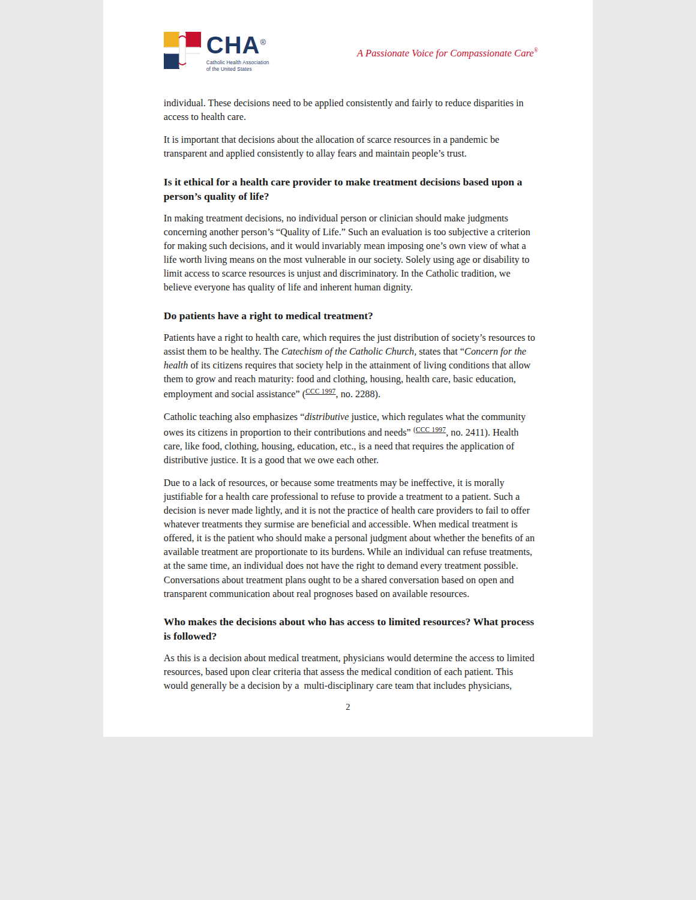CHA®
Catholic Health Association
of the United States
A Passionate Voice for Compassionate Care®
individual. These decisions need to be applied consistently and fairly to reduce disparities in access to health care.
It is important that decisions about the allocation of scarce resources in a pandemic be transparent and applied consistently to allay fears and maintain people’s trust.
Is it ethical for a health care provider to make treatment decisions based upon a person’s quality of life?
In making treatment decisions, no individual person or clinician should make judgments concerning another person’s “Quality of Life.” Such an evaluation is too subjective a criterion for making such decisions, and it would invariably mean imposing one’s own view of what a life worth living means on the most vulnerable in our society. Solely using age or disability to limit access to scarce resources is unjust and discriminatory. In the Catholic tradition, we believe everyone has quality of life and inherent human dignity.
Do patients have a right to medical treatment?
Patients have a right to health care, which requires the just distribution of society’s resources to assist them to be healthy. The Catechism of the Catholic Church, states that “Concern for the health of its citizens requires that society help in the attainment of living conditions that allow them to grow and reach maturity: food and clothing, housing, health care, basic education, employment and social assistance” (CCC 1997, no. 2288).
Catholic teaching also emphasizes “distributive justice, which regulates what the community owes its citizens in proportion to their contributions and needs” (CCC 1997, no. 2411). Health care, like food, clothing, housing, education, etc., is a need that requires the application of distributive justice. It is a good that we owe each other.
Due to a lack of resources, or because some treatments may be ineffective, it is morally justifiable for a health care professional to refuse to provide a treatment to a patient. Such a decision is never made lightly, and it is not the practice of health care providers to fail to offer whatever treatments they surmise are beneficial and accessible. When medical treatment is offered, it is the patient who should make a personal judgment about whether the benefits of an available treatment are proportionate to its burdens. While an individual can refuse treatments, at the same time, an individual does not have the right to demand every treatment possible. Conversations about treatment plans ought to be a shared conversation based on open and transparent communication about real prognoses based on available resources.
Who makes the decisions about who has access to limited resources? What process is followed?
As this is a decision about medical treatment, physicians would determine the access to limited resources, based upon clear criteria that assess the medical condition of each patient. This would generally be a decision by a multi-disciplinary care team that includes physicians,
2